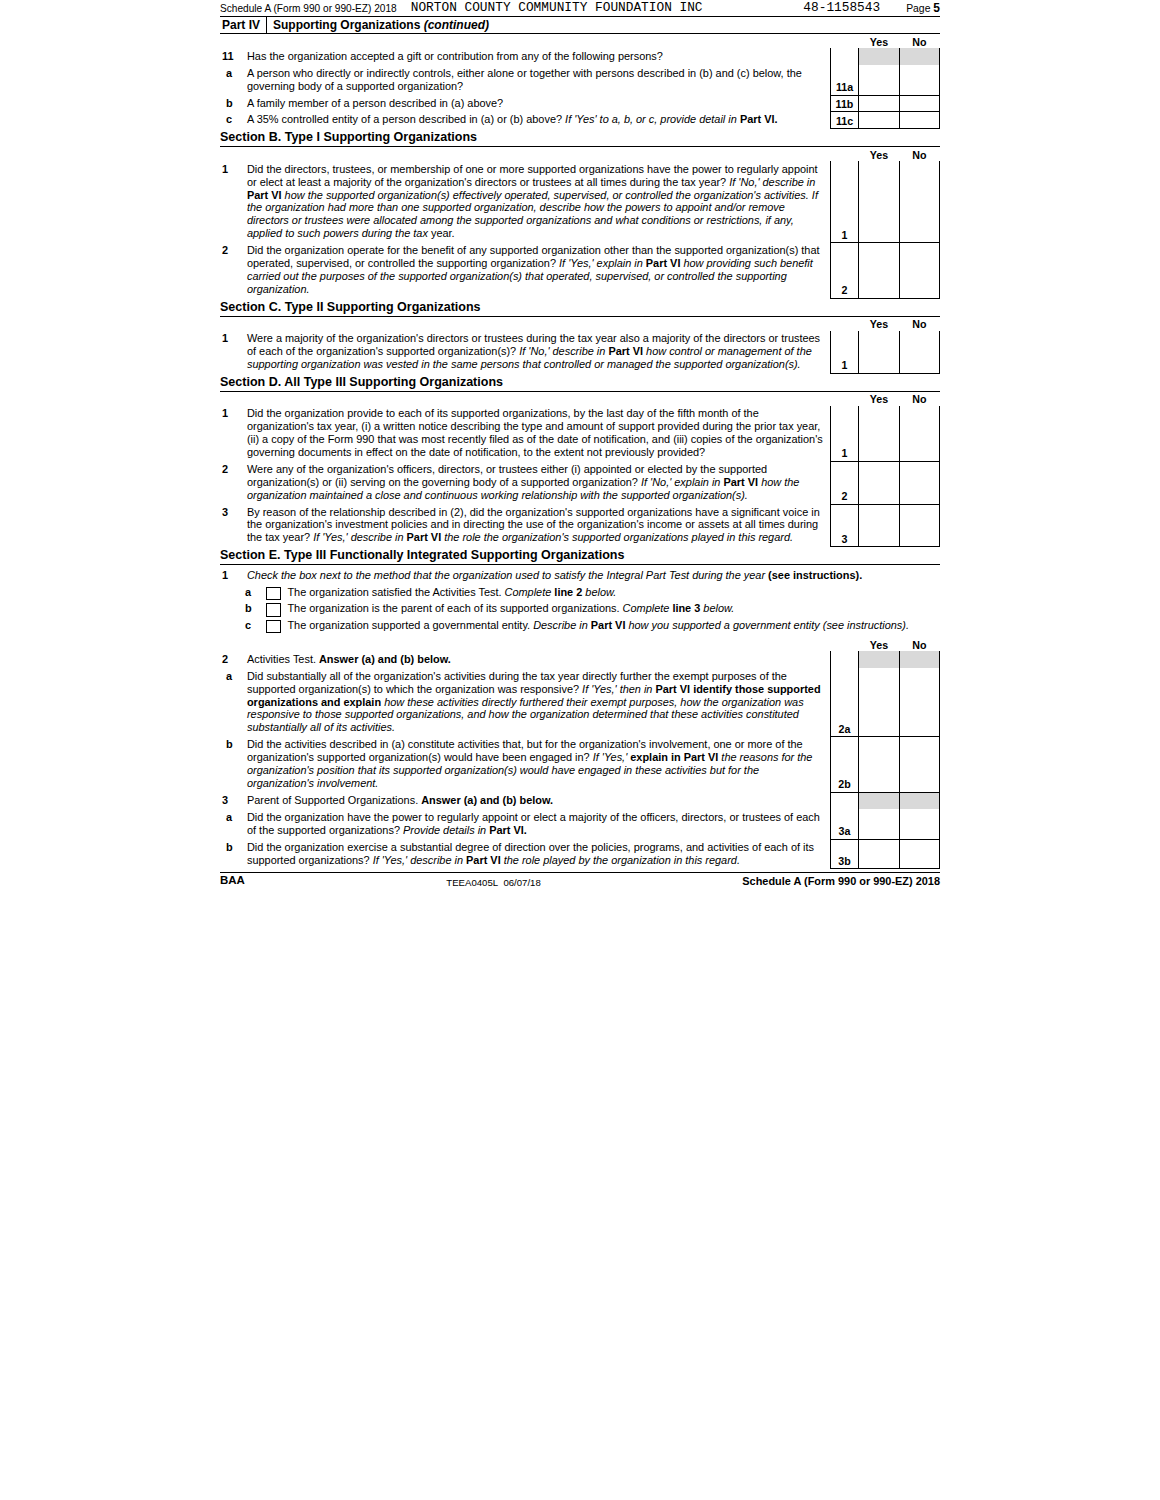Schedule A (Form 990 or 990-EZ) 2018
NORTON COUNTY COMMUNITY FOUNDATION INC
48-1158543
Page 5
Part IV
Supporting Organizations (continued)
| | | | Yes | No |
| 11 | Has the organization accepted a gift or contribution from any of the following persons? | | | |
| a | A person who directly or indirectly controls, either alone or together with persons described in (b) and (c) below, the governing body of a supported organization? | 11a | | |
| b | A family member of a person described in (a) above? | 11b | | |
| c | A 35% controlled entity of a person described in (a) or (b) above? If 'Yes' to a, b, or c, provide detail in Part VI. | 11c | | |
Section B. Type I Supporting Organizations
| | | | Yes | No |
| 1 | Did the directors, trustees, or membership of one or more supported organizations have the power to regularly appoint or elect at least a majority of the organization's directors or trustees at all times during the tax year? If 'No,' describe in Part VI how the supported organization(s) effectively operated, supervised, or controlled the organization's activities. If the organization had more than one supported organization, describe how the powers to appoint and/or remove directors or trustees were allocated among the supported organizations and what conditions or restrictions, if any, applied to such powers during the tax year. | 1 | | |
| 2 | Did the organization operate for the benefit of any supported organization other than the supported organization(s) that operated, supervised, or controlled the supporting organization? If 'Yes,' explain in Part VI how providing such benefit carried out the purposes of the supported organization(s) that operated, supervised, or controlled the supporting organization. | 2 | | |
Section C. Type II Supporting Organizations
| | | | Yes | No |
| 1 | Were a majority of the organization's directors or trustees during the tax year also a majority of the directors or trustees of each of the organization's supported organization(s)? If 'No,' describe in Part VI how control or management of the supporting organization was vested in the same persons that controlled or managed the supported organization(s). | 1 | | |
Section D. All Type III Supporting Organizations
| | | | Yes | No |
| 1 | Did the organization provide to each of its supported organizations, by the last day of the fifth month of the organization's tax year, (i) a written notice describing the type and amount of support provided during the prior tax year, (ii) a copy of the Form 990 that was most recently filed as of the date of notification, and (iii) copies of the organization's governing documents in effect on the date of notification, to the extent not previously provided? | 1 | | |
| 2 | Were any of the organization's officers, directors, or trustees either (i) appointed or elected by the supported organization(s) or (ii) serving on the governing body of a supported organization? If 'No,' explain in Part VI how the organization maintained a close and continuous working relationship with the supported organization(s). | 2 | | |
| 3 | By reason of the relationship described in (2), did the organization's supported organizations have a significant voice in the organization's investment policies and in directing the use of the organization's income or assets at all times during the tax year? If 'Yes,' describe in Part VI the role the organization's supported organizations played in this regard. | 3 | | |
Section E. Type III Functionally Integrated Supporting Organizations
| 1 | Check the box next to the method that the organization used to satisfy the Integral Part Test during the year (see instructions). |
a
The organization satisfied the Activities Test. Complete line 2 below.
b
The organization is the parent of each of its supported organizations. Complete line 3 below.
c
The organization supported a governmental entity. Describe in Part VI how you supported a government entity (see instructions).
| | | | Yes | No |
| 2 | Activities Test. Answer (a) and (b) below. | | | |
| a | Did substantially all of the organization's activities during the tax year directly further the exempt purposes of the supported organization(s) to which the organization was responsive? If 'Yes,' then in Part VI identify those supported organizations and explain how these activities directly furthered their exempt purposes, how the organization was responsive to those supported organizations, and how the organization determined that these activities constituted substantially all of its activities. | 2a | | |
| b | Did the activities described in (a) constitute activities that, but for the organization's involvement, one or more of the organization's supported organization(s) would have been engaged in? If 'Yes,' explain in Part VI the reasons for the organization's position that its supported organization(s) would have engaged in these activities but for the organization's involvement. | 2b | | |
| 3 | Parent of Supported Organizations. Answer (a) and (b) below. | | | |
| a | Did the organization have the power to regularly appoint or elect a majority of the officers, directors, or trustees of each of the supported organizations? Provide details in Part VI. | 3a | | |
| b | Did the organization exercise a substantial degree of direction over the policies, programs, and activities of each of its supported organizations? If 'Yes,' describe in Part VI the role played by the organization in this regard. | 3b | | |
BAA
TEEA0405L 06/07/18
Schedule A (Form 990 or 990-EZ) 2018